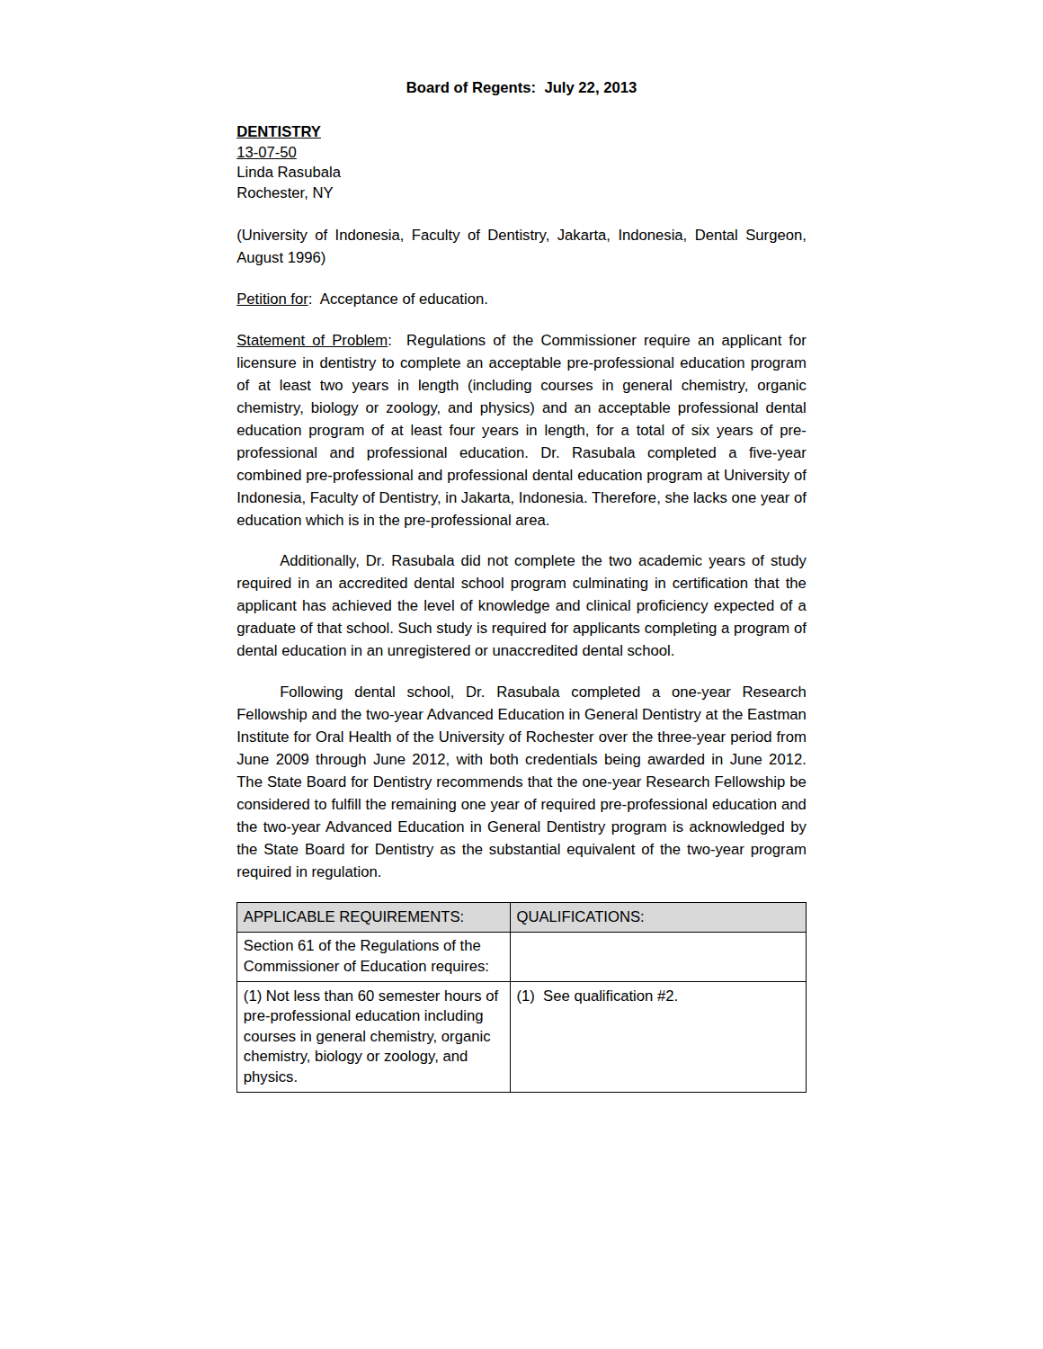Board of Regents: July 22, 2013
DENTISTRY
13-07-50
Linda Rasubala
Rochester, NY
(University of Indonesia, Faculty of Dentistry, Jakarta, Indonesia, Dental Surgeon, August 1996)
Petition for: Acceptance of education.
Statement of Problem: Regulations of the Commissioner require an applicant for licensure in dentistry to complete an acceptable pre-professional education program of at least two years in length (including courses in general chemistry, organic chemistry, biology or zoology, and physics) and an acceptable professional dental education program of at least four years in length, for a total of six years of pre-professional and professional education. Dr. Rasubala completed a five-year combined pre-professional and professional dental education program at University of Indonesia, Faculty of Dentistry, in Jakarta, Indonesia. Therefore, she lacks one year of education which is in the pre-professional area.
Additionally, Dr. Rasubala did not complete the two academic years of study required in an accredited dental school program culminating in certification that the applicant has achieved the level of knowledge and clinical proficiency expected of a graduate of that school. Such study is required for applicants completing a program of dental education in an unregistered or unaccredited dental school.
Following dental school, Dr. Rasubala completed a one-year Research Fellowship and the two-year Advanced Education in General Dentistry at the Eastman Institute for Oral Health of the University of Rochester over the three-year period from June 2009 through June 2012, with both credentials being awarded in June 2012. The State Board for Dentistry recommends that the one-year Research Fellowship be considered to fulfill the remaining one year of required pre-professional education and the two-year Advanced Education in General Dentistry program is acknowledged by the State Board for Dentistry as the substantial equivalent of the two-year program required in regulation.
| APPLICABLE REQUIREMENTS: | QUALIFICATIONS: |
| --- | --- |
| Section 61 of the Regulations of the Commissioner of Education requires: | |
| (1) Not less than 60 semester hours of pre-professional education including courses in general chemistry, organic chemistry, biology or zoology, and physics. | (1) See qualification #2. |